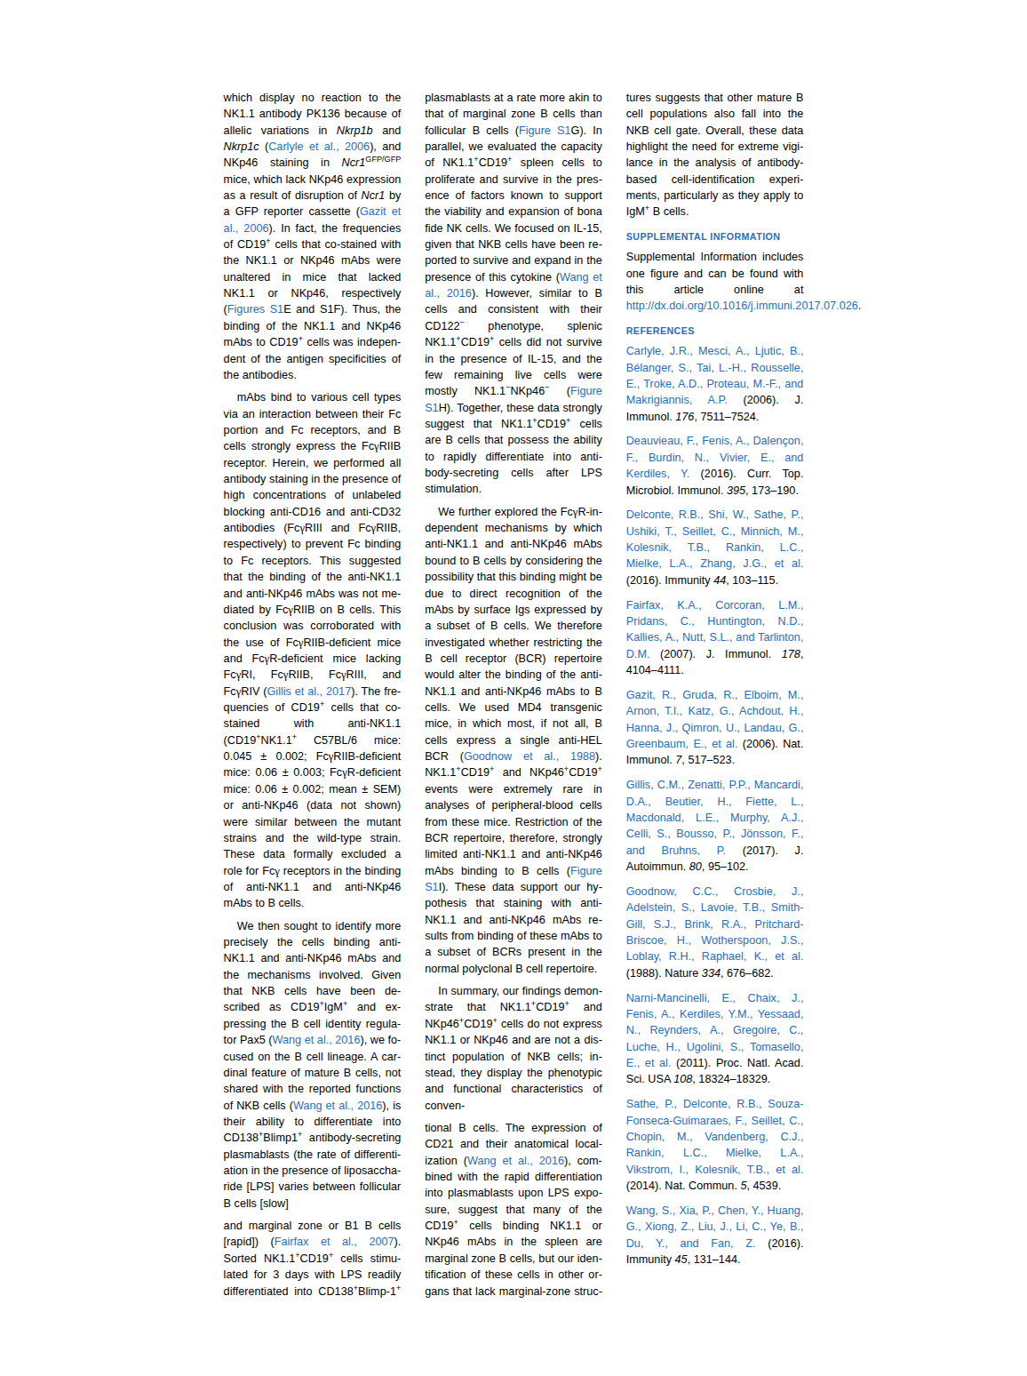which display no reaction to the NK1.1 antibody PK136 because of allelic variations in Nkrp1b and Nkrp1c (Carlyle et al., 2006), and NKp46 staining in Ncr1GFP/GFP mice, which lack NKp46 expression as a result of disruption of Ncr1 by a GFP reporter cassette (Gazit et al., 2006). In fact, the frequencies of CD19+ cells that co-stained with the NK1.1 or NKp46 mAbs were unaltered in mice that lacked NK1.1 or NKp46, respectively (Figures S1 E and S1F). Thus, the binding of the NK1.1 and NKp46 mAbs to CD19+ cells was independent of the antigen specificities of the antibodies.
mAbs bind to various cell types via an interaction between their Fc portion and Fc receptors, and B cells strongly express the Fcγ RIIB receptor. Herein, we performed all antibody staining in the presence of high concentrations of unlabeled blocking anti-CD16 and anti-CD32 antibodies (Fcγ RIII and Fcγ RIIB, respectively) to prevent Fc binding to Fc receptors. This suggested that the binding of the anti-NK1.1 and anti-NKp46 mAbs was not mediated by Fcγ RIIB on B cells. This conclusion was corroborated with the use of Fcγ RIIB-deficient mice and Fcγ R-deficient mice lacking Fcγ RI, Fcγ RIIB, Fcγ RIII, and Fcγ RIV (Gillis et al., 2017). The frequencies of CD19+ cells that co-stained with anti-NK1.1 (CD19+NK1.1+ C57BL/6 mice: 0.045 ± 0.002; Fcγ RIIB-deficient mice: 0.06 ± 0.003; Fcγ R-deficient mice: 0.06 ± 0.002; mean ± SEM) or anti-NKp46 (data not shown) were similar between the mutant strains and the wild-type strain. These data formally excluded a role for Fcγ receptors in the binding of anti-NK1.1 and anti-NKp46 mAbs to B cells.
We then sought to identify more precisely the cells binding anti-NK1.1 and anti-NKp46 mAbs and the mechanisms involved. Given that NKB cells have been described as CD19+IgM+ and expressing the B cell identity regulator Pax5 (Wang et al., 2016), we focused on the B cell lineage. A cardinal feature of mature B cells, not shared with the reported functions of NKB cells (Wang et al., 2016), is their ability to differentiate into CD138+Blimp1+ antibody-secreting plasmablasts (the rate of differentiation in the presence of liposaccharide [LPS] varies between follicular B cells [slow]
and marginal zone or B1 B cells [rapid]) (Fairfax et al., 2007). Sorted NK1.1+CD19+ cells stimulated for 3 days with LPS readily differentiated into CD138+Blimp-1+ plasmablasts at a rate more akin to that of marginal zone B cells than follicular B cells (Figure S1 G). In parallel, we evaluated the capacity of NK1.1+CD19+ spleen cells to proliferate and survive in the presence of factors known to support the viability and expansion of bona fide NK cells. We focused on IL-15, given that NKB cells have been reported to survive and expand in the presence of this cytokine (Wang et al., 2016). However, similar to B cells and consistent with their CD122− phenotype, splenic NK1.1+CD19+ cells did not survive in the presence of IL-15, and the few remaining live cells were mostly NK1.1−NKp46− (Figure S1 H). Together, these data strongly suggest that NK1.1+CD19+ cells are B cells that possess the ability to rapidly differentiate into antibody-secreting cells after LPS stimulation.
We further explored the Fcγ R-independent mechanisms by which anti-NK1.1 and anti-NKp46 mAbs bound to B cells by considering the possibility that this binding might be due to direct recognition of the mAbs by surface Igs expressed by a subset of B cells. We therefore investigated whether restricting the B cell receptor (BCR) repertoire would alter the binding of the anti-NK1.1 and anti-NKp46 mAbs to B cells. We used MD4 transgenic mice, in which most, if not all, B cells express a single anti-HEL BCR (Goodnow et al., 1988). NK1.1+CD19+ and NKp46+CD19+ events were extremely rare in analyses of peripheral-blood cells from these mice. Restriction of the BCR repertoire, therefore, strongly limited anti-NK1.1 and anti-NKp46 mAbs binding to B cells (Figure S1 I). These data support our hypothesis that staining with anti-NK1.1 and anti-NKp46 mAbs results from binding of these mAbs to a subset of BCRs present in the normal polyclonal B cell repertoire.
In summary, our findings demonstrate that NK1.1+CD19+ and NKp46+CD19+ cells do not express NK1.1 or NKp46 and are not a distinct population of NKB cells; instead, they display the phenotypic and functional characteristics of conven-
tional B cells. The expression of CD21 and their anatomical localization (Wang et al., 2016), combined with the rapid differentiation into plasmablasts upon LPS exposure, suggest that many of the CD19+ cells binding NK1.1 or NKp46 mAbs in the spleen are marginal zone B cells, but our identification of these cells in other organs that lack marginal-zone structures suggests that other mature B cell populations also fall into the NKB cell gate. Overall, these data highlight the need for extreme vigilance in the analysis of antibody-based cell-identification experiments, particularly as they apply to IgM+ B cells.
Supplemental Information
Supplemental Information includes one figure and can be found with this article online at http://dx.doi.org/10.1016/j.immuni.2017.07.026.
References
Carlyle, J.R., Mesci, A., Ljutic, B., Bélanger, S., Tai, L.-H., Rousselle, E., Troke, A.D., Proteau, M.-F., and Makrigiannis, A.P. (2006). J. Immunol. 176, 7511–7524.
Deauvieau, F., Fenis, A., Dalençon, F., Burdin, N., Vivier, E., and Kerdiles, Y. (2016). Curr. Top. Microbiol. Immunol. 395, 173–190.
Delconte, R.B., Shi, W., Sathe, P., Ushiki, T., Seillet, C., Minnich, M., Kolesnik, T.B., Rankin, L.C., Mielke, L.A., Zhang, J.G., et al. (2016). Immunity 44, 103–115.
Fairfax, K.A., Corcoran, L.M., Pridans, C., Huntington, N.D., Kallies, A., Nutt, S.L., and Tarlinton, D.M. (2007). J. Immunol. 178, 4104–4111.
Gazit, R., Gruda, R., Elboim, M., Arnon, T.I., Katz, G., Achdout, H., Hanna, J., Qimron, U., Landau, G., Greenbaum, E., et al. (2006). Nat. Immunol. 7, 517–523.
Gillis, C.M., Zenatti, P.P., Mancardi, D.A., Beutier, H., Fiette, L., Macdonald, L.E., Murphy, A.J., Celli, S., Bousso, P., Jönsson, F., and Bruhns, P. (2017). J. Autoimmun. 80, 95–102.
Goodnow, C.C., Crosbie, J., Adelstein, S., Lavoie, T.B., Smith-Gill, S.J., Brink, R.A., Pritchard-Briscoe, H., Wotherspoon, J.S., Loblay, R.H., Raphael, K., et al. (1988). Nature 334, 676–682.
Narni-Mancinelli, E., Chaix, J., Fenis, A., Kerdiles, Y.M., Yessaad, N., Reynders, A., Gregoire, C., Luche, H., Ugolini, S., Tomasello, E., et al. (2011). Proc. Natl. Acad. Sci. USA 108, 18324–18329.
Sathe, P., Delconte, R.B., Souza-Fonseca-Guimaraes, F., Seillet, C., Chopin, M., Vandenberg, C.J., Rankin, L.C., Mielke, L.A., Vikstrom, I., Kolesnik, T.B., et al. (2014). Nat. Commun. 5, 4539.
Wang, S., Xia, P., Chen, Y., Huang, G., Xiong, Z., Liu, J., Li, C., Ye, B., Du, Y., and Fan, Z. (2016). Immunity 45, 131–144.